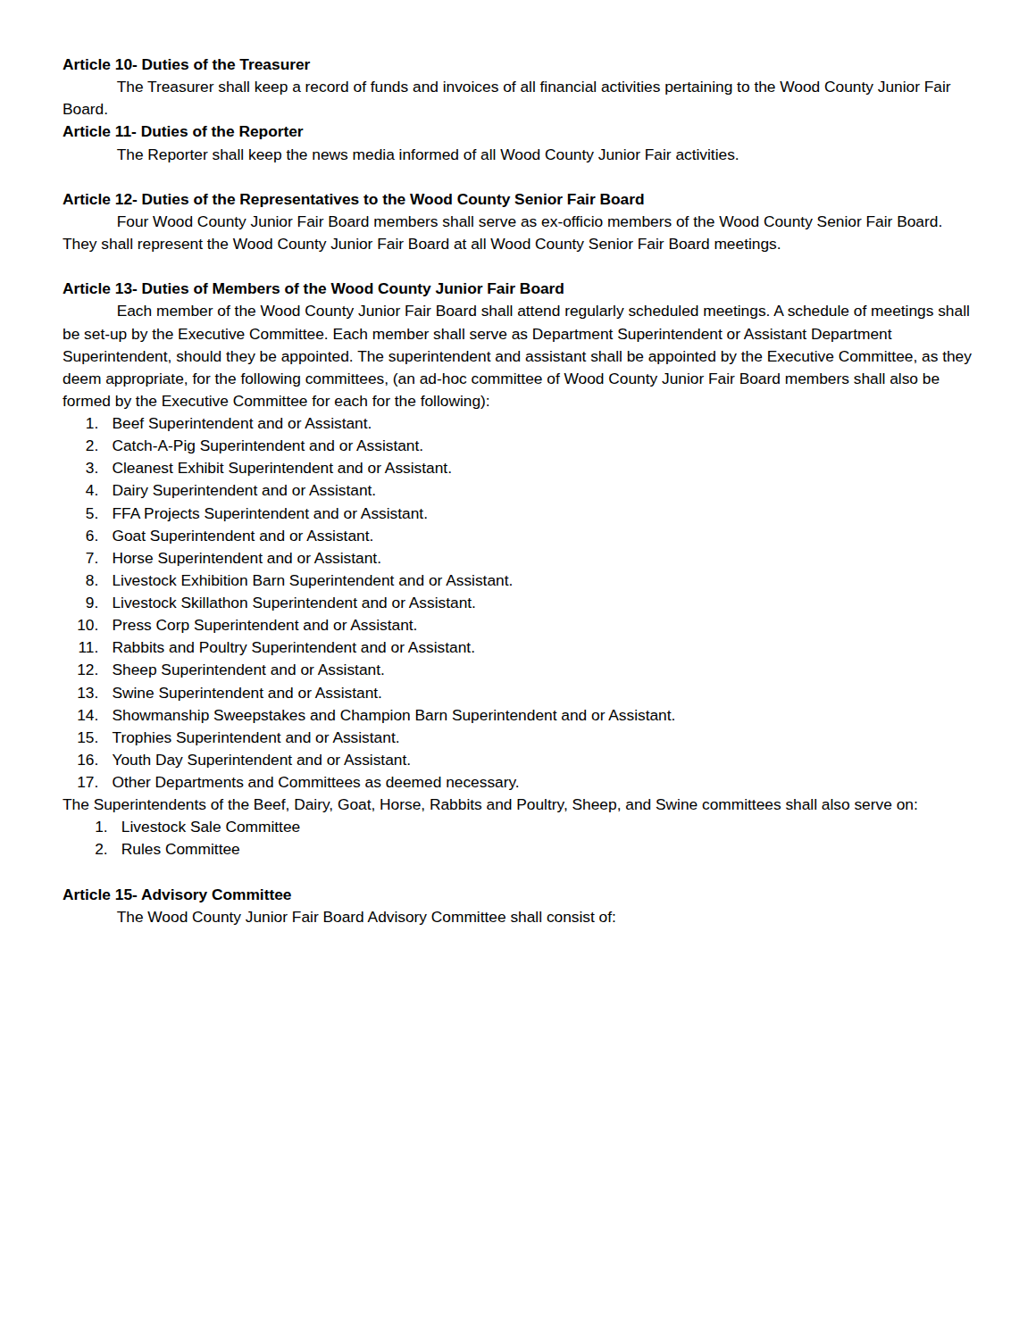Article 10- Duties of the Treasurer
The Treasurer shall keep a record of funds and invoices of all financial activities pertaining to the Wood County Junior Fair Board.
Article 11- Duties of the Reporter
The Reporter shall keep the news media informed of all Wood County Junior Fair activities.
Article 12- Duties of the Representatives to the Wood County Senior Fair Board
Four Wood County Junior Fair Board members shall serve as ex-officio members of the Wood County Senior Fair Board. They shall represent the Wood County Junior Fair Board at all Wood County Senior Fair Board meetings.
Article 13- Duties of Members of the Wood County Junior Fair Board
Each member of the Wood County Junior Fair Board shall attend regularly scheduled meetings. A schedule of meetings shall be set-up by the Executive Committee. Each member shall serve as Department Superintendent or Assistant Department Superintendent, should they be appointed. The superintendent and assistant shall be appointed by the Executive Committee, as they deem appropriate, for the following committees, (an ad-hoc committee of Wood County Junior Fair Board members shall also be formed by the Executive Committee for each for the following):
Beef Superintendent and or Assistant.
Catch-A-Pig Superintendent and or Assistant.
Cleanest Exhibit Superintendent and or Assistant.
Dairy Superintendent and or Assistant.
FFA Projects Superintendent and or Assistant.
Goat Superintendent and or Assistant.
Horse Superintendent and or Assistant.
Livestock Exhibition Barn Superintendent and or Assistant.
Livestock Skillathon Superintendent and or Assistant.
Press Corp Superintendent and or Assistant.
Rabbits and Poultry Superintendent and or Assistant.
Sheep Superintendent and or Assistant.
Swine Superintendent and or Assistant.
Showmanship Sweepstakes and Champion Barn Superintendent and or Assistant.
Trophies Superintendent and or Assistant.
Youth Day Superintendent and or Assistant.
Other Departments and Committees as deemed necessary.
The Superintendents of the Beef, Dairy, Goat, Horse, Rabbits and Poultry, Sheep, and Swine committees shall also serve on:
Livestock Sale Committee
Rules Committee
Article 15- Advisory Committee
The Wood County Junior Fair Board Advisory Committee shall consist of: